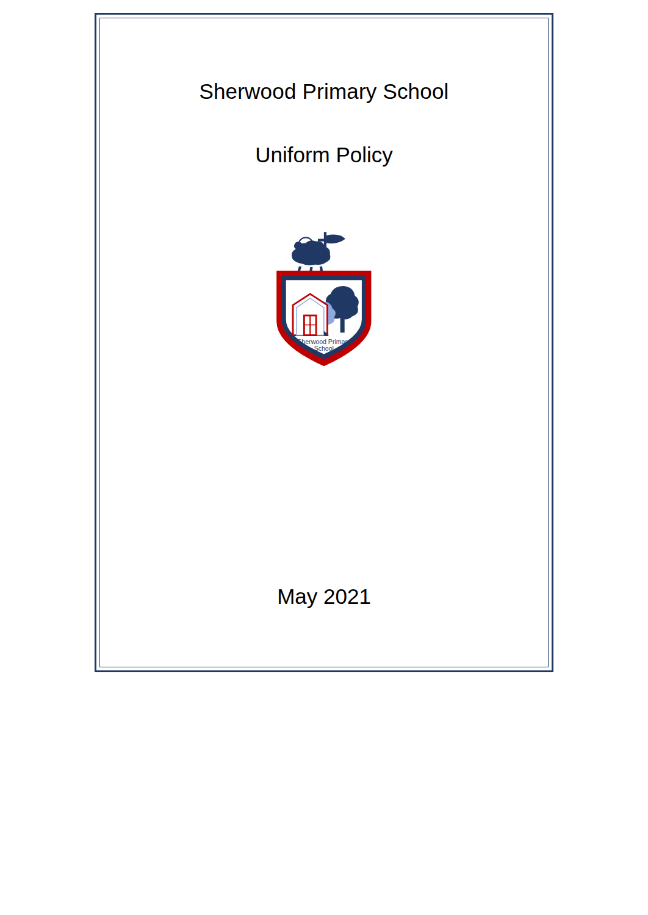Sherwood Primary School
Uniform Policy
Sherwood Primary School
May 2021